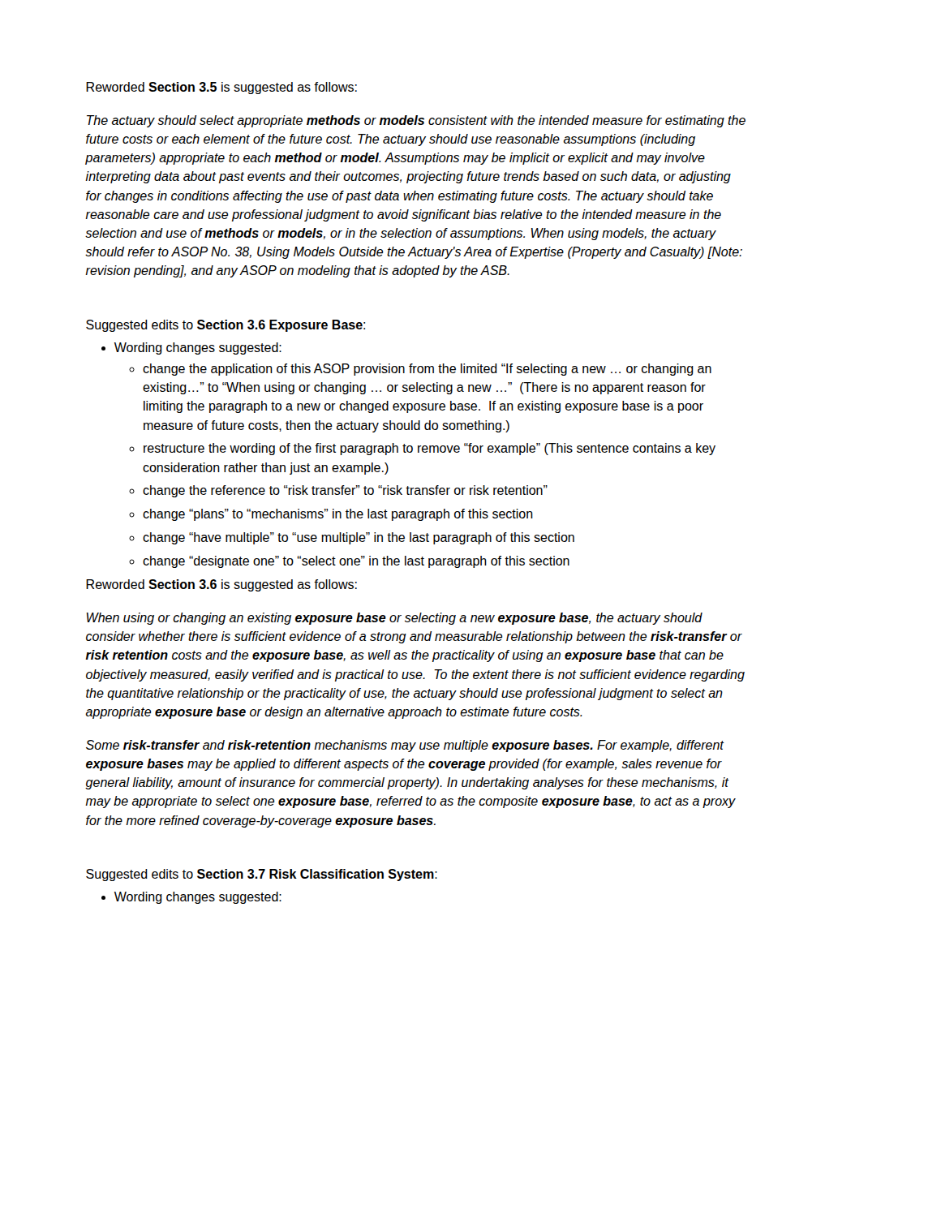Reworded Section 3.5 is suggested as follows:
The actuary should select appropriate methods or models consistent with the intended measure for estimating the future costs or each element of the future cost. The actuary should use reasonable assumptions (including parameters) appropriate to each method or model. Assumptions may be implicit or explicit and may involve interpreting data about past events and their outcomes, projecting future trends based on such data, or adjusting for changes in conditions affecting the use of past data when estimating future costs. The actuary should take reasonable care and use professional judgment to avoid significant bias relative to the intended measure in the selection and use of methods or models, or in the selection of assumptions. When using models, the actuary should refer to ASOP No. 38, Using Models Outside the Actuary's Area of Expertise (Property and Casualty) [Note: revision pending], and any ASOP on modeling that is adopted by the ASB.
Suggested edits to Section 3.6 Exposure Base:
Wording changes suggested:
change the application of this ASOP provision from the limited “If selecting a new … or changing an existing…” to “When using or changing … or selecting a new …” (There is no apparent reason for limiting the paragraph to a new or changed exposure base. If an existing exposure base is a poor measure of future costs, then the actuary should do something.)
restructure the wording of the first paragraph to remove “for example” (This sentence contains a key consideration rather than just an example.)
change the reference to “risk transfer” to “risk transfer or risk retention”
change “plans” to “mechanisms” in the last paragraph of this section
change “have multiple” to “use multiple” in the last paragraph of this section
change “designate one” to “select one” in the last paragraph of this section
Reworded Section 3.6 is suggested as follows:
When using or changing an existing exposure base or selecting a new exposure base, the actuary should consider whether there is sufficient evidence of a strong and measurable relationship between the risk-transfer or risk retention costs and the exposure base, as well as the practicality of using an exposure base that can be objectively measured, easily verified and is practical to use. To the extent there is not sufficient evidence regarding the quantitative relationship or the practicality of use, the actuary should use professional judgment to select an appropriate exposure base or design an alternative approach to estimate future costs.
Some risk-transfer and risk-retention mechanisms may use multiple exposure bases. For example, different exposure bases may be applied to different aspects of the coverage provided (for example, sales revenue for general liability, amount of insurance for commercial property). In undertaking analyses for these mechanisms, it may be appropriate to select one exposure base, referred to as the composite exposure base, to act as a proxy for the more refined coverage-by-coverage exposure bases.
Suggested edits to Section 3.7 Risk Classification System:
Wording changes suggested: